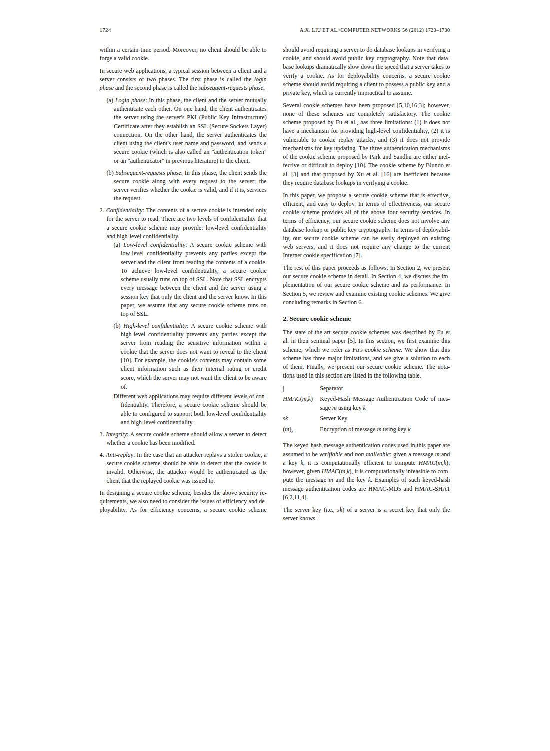1724 A.X. Liu et al./Computer Networks 56 (2012) 1723–1730
within a certain time period. Moreover, no client should be able to forge a valid cookie.
In secure web applications, a typical session between a client and a server consists of two phases. The first phase is called the login phase and the second phase is called the subsequent-requests phase.
(a) Login phase: In this phase, the client and the server mutually authenticate each other. On one hand, the client authenticates the server using the server's PKI (Public Key Infrastructure) Certificate after they establish an SSL (Secure Sockets Layer) connection. On the other hand, the server authenticates the client using the client's user name and password, and sends a secure cookie (which is also called an "authentication token" or an "authenticator" in previous literature) to the client.
(b) Subsequent-requests phase: In this phase, the client sends the secure cookie along with every request to the server; the server verifies whether the cookie is valid, and if it is, services the request.
2. Confidentiality: The contents of a secure cookie is intended only for the server to read. There are two levels of confidentiality that a secure cookie scheme may provide: low-level confidentiality and high-level confidentiality.
(a) Low-level confidentiality: A secure cookie scheme with low-level confidentiality prevents any parties except the server and the client from reading the contents of a cookie. To achieve low-level confidentiality, a secure cookie scheme usually runs on top of SSL. Note that SSL encrypts every message between the client and the server using a session key that only the client and the server know. In this paper, we assume that any secure cookie scheme runs on top of SSL.
(b) High-level confidentiality: A secure cookie scheme with high-level confidentiality prevents any parties except the server from reading the sensitive information within a cookie that the server does not want to reveal to the client [10]. For example, the cookie's contents may contain some client information such as their internal rating or credit score, which the server may not want the client to be aware of. Different web applications may require different levels of confidentiality. Therefore, a secure cookie scheme should be able to configured to support both low-level confidentiality and high-level confidentiality.
3. Integrity: A secure cookie scheme should allow a server to detect whether a cookie has been modified.
4. Anti-replay: In the case that an attacker replays a stolen cookie, a secure cookie scheme should be able to detect that the cookie is invalid. Otherwise, the attacker would be authenticated as the client that the replayed cookie was issued to.
In designing a secure cookie scheme, besides the above security requirements, we also need to consider the issues of efficiency and deployability. As for efficiency concerns, a secure cookie scheme should avoid requiring a server to do database lookups in verifying a cookie, and should avoid public key cryptography. Note that database lookups dramatically slow down the speed that a server takes to verify a cookie. As for deployability concerns, a secure cookie scheme should avoid requiring a client to possess a public key and a private key, which is currently impractical to assume.
Several cookie schemes have been proposed [5,10,16,3]; however, none of these schemes are completely satisfactory. The cookie scheme proposed by Fu et al., has three limitations: (1) it does not have a mechanism for providing high-level confidentiality, (2) it is vulnerable to cookie replay attacks, and (3) it does not provide mechanisms for key updating. The three authentication mechanisms of the cookie scheme proposed by Park and Sandhu are either ineffective or difficult to deploy [10]. The cookie scheme by Blundo et al. [3] and that proposed by Xu et al. [16] are inefficient because they require database lookups in verifying a cookie.
In this paper, we propose a secure cookie scheme that is effective, efficient, and easy to deploy. In terms of effectiveness, our secure cookie scheme provides all of the above four security services. In terms of efficiency, our secure cookie scheme does not involve any database lookup or public key cryptography. In terms of deployability, our secure cookie scheme can be easily deployed on existing web servers, and it does not require any change to the current Internet cookie specification [7].
The rest of this paper proceeds as follows. In Section 2, we present our secure cookie scheme in detail. In Section 4, we discuss the implementation of our secure cookie scheme and its performance. In Section 5, we review and examine existing cookie schemes. We give concluding remarks in Section 6.
2. Secure cookie scheme
The state-of-the-art secure cookie schemes was described by Fu et al. in their seminal paper [5]. In this section, we first examine this scheme, which we refer as Fu's cookie scheme. We show that this scheme has three major limitations, and we give a solution to each of them. Finally, we present our secure cookie scheme. The notations used in this section are listed in the following table.
| / | Separator |
| HMAC ( m , k ) | Keyed-Hash Message Authentication Code of message m using key k |
| sk | Server Key |
| ( m ) k | Encryption of message m using key k |
The keyed-hash message authentication codes used in this paper are assumed to be verifiable and non-malleable: given a message m and a key k, it is computationally efficient to compute HMAC(m,k); however, given HMAC(m,k), it is computationally infeasible to compute the message m and the key k. Examples of such keyed-hash message authentication codes are HMAC-MD5 and HMAC-SHA1 [6,2,11,4].
The server key (i.e., sk) of a server is a secret key that only the server knows.